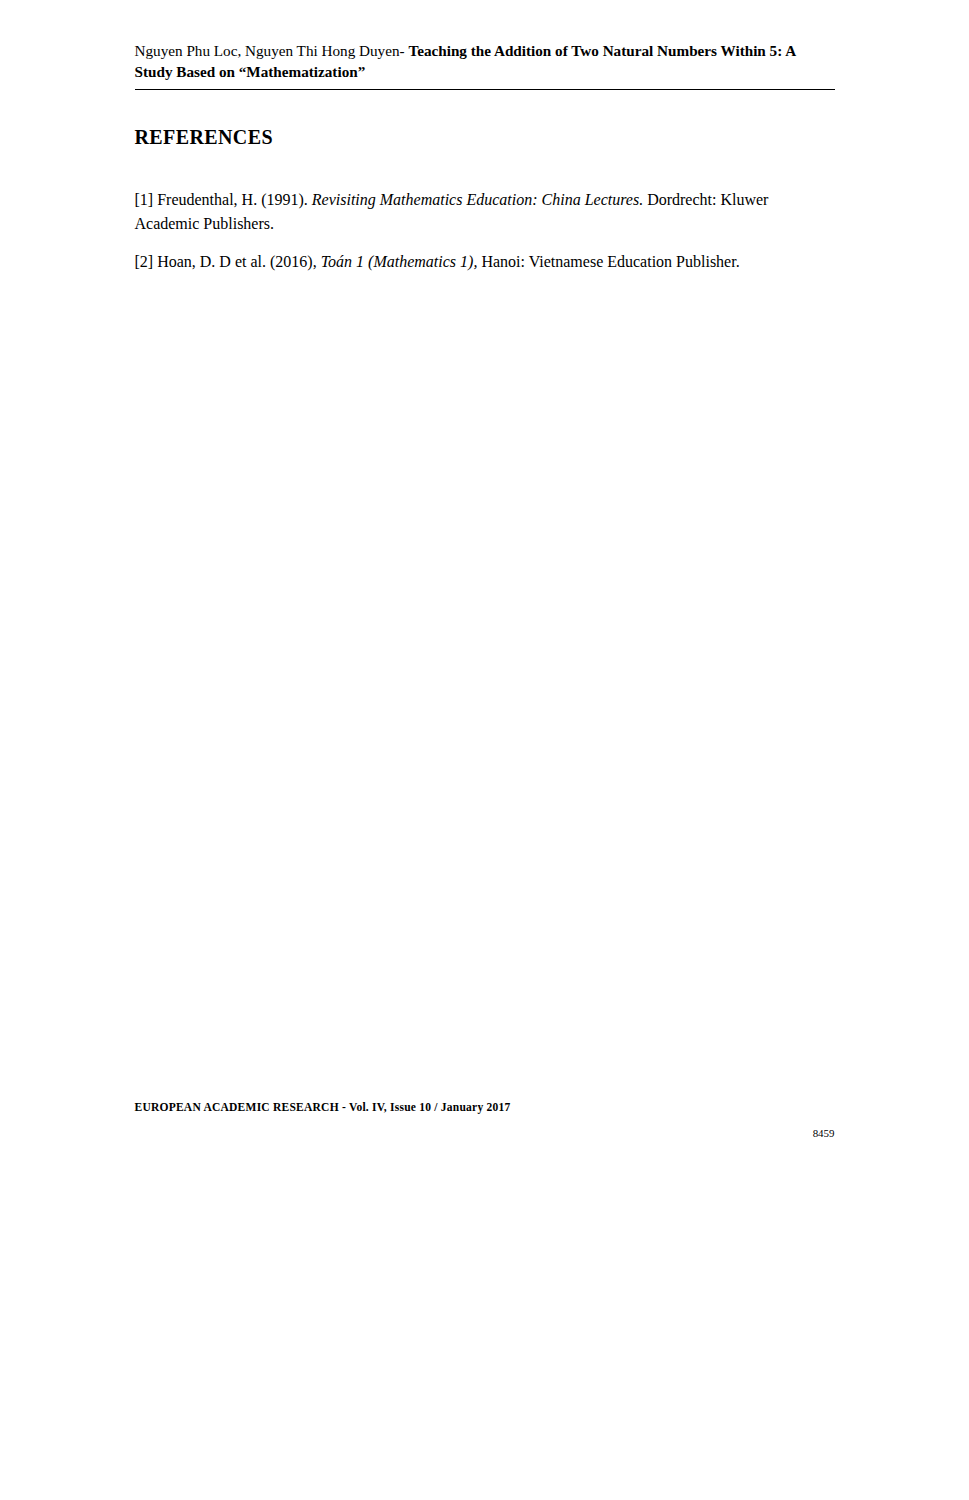Nguyen Phu Loc, Nguyen Thi Hong Duyen- Teaching the Addition of Two Natural Numbers Within 5: A Study Based on “Mathematization”
REFERENCES
[1] Freudenthal, H. (1991). Revisiting Mathematics Education: China Lectures. Dordrecht: Kluwer Academic Publishers.
[2] Hoan, D. D et al. (2016), Toán 1 (Mathematics 1), Hanoi: Vietnamese Education Publisher.
EUROPEAN ACADEMIC RESEARCH - Vol. IV, Issue 10 / January 2017
8459